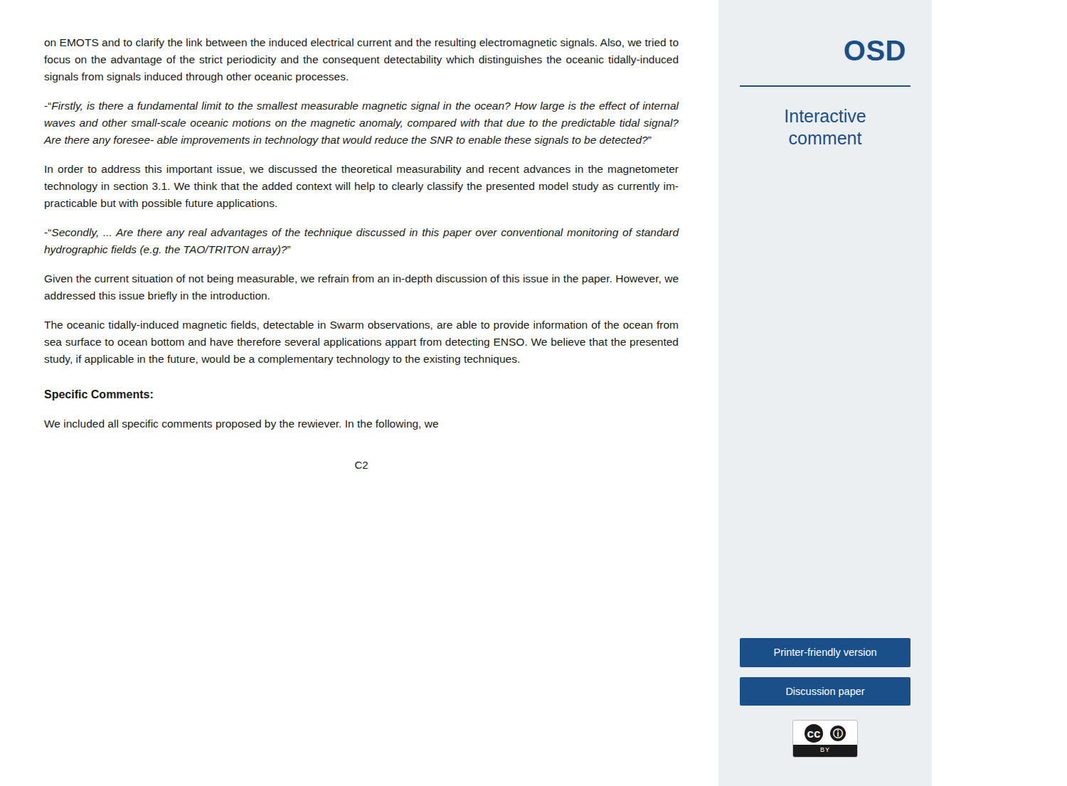on EMOTS and to clarify the link between the induced electrical current and the resulting electromagnetic signals. Also, we tried to focus on the advantage of the strict periodicity and the consequent detectability which distinguishes the oceanic tidally-induced signals from signals induced through other oceanic processes.
-“Firstly, is there a fundamental limit to the smallest measurable magnetic signal in the ocean? How large is the effect of internal waves and other small-scale oceanic motions on the magnetic anomaly, compared with that due to the predictable tidal signal? Are there any foresee- able improvements in technology that would reduce the SNR to enable these signals to be detected?”
In order to address this important issue, we discussed the theoretical measurability and recent advances in the magnetometer technology in section 3.1. We think that the added context will help to clearly classify the presented model study as currently impracticable but with possible future applications.
-“Secondly, ... Are there any real advantages of the technique discussed in this paper over conventional monitoring of standard hydrographic fields (e.g. the TAO/TRITON array)?”
Given the current situation of not being measurable, we refrain from an in-depth discussion of this issue in the paper. However, we addressed this issue briefly in the introduction.
The oceanic tidally-induced magnetic fields, detectable in Swarm observations, are able to provide information of the ocean from sea surface to ocean bottom and have therefore several applications appart from detecting ENSO. We believe that the presented study, if applicable in the future, would be a complementary technology to the existing techniques.
Specific Comments:
We included all specific comments proposed by the rewiever. In the following, we
C2
OSD
Interactive
comment
Printer-friendly version Discussion paper
cc
ⓘ
BY